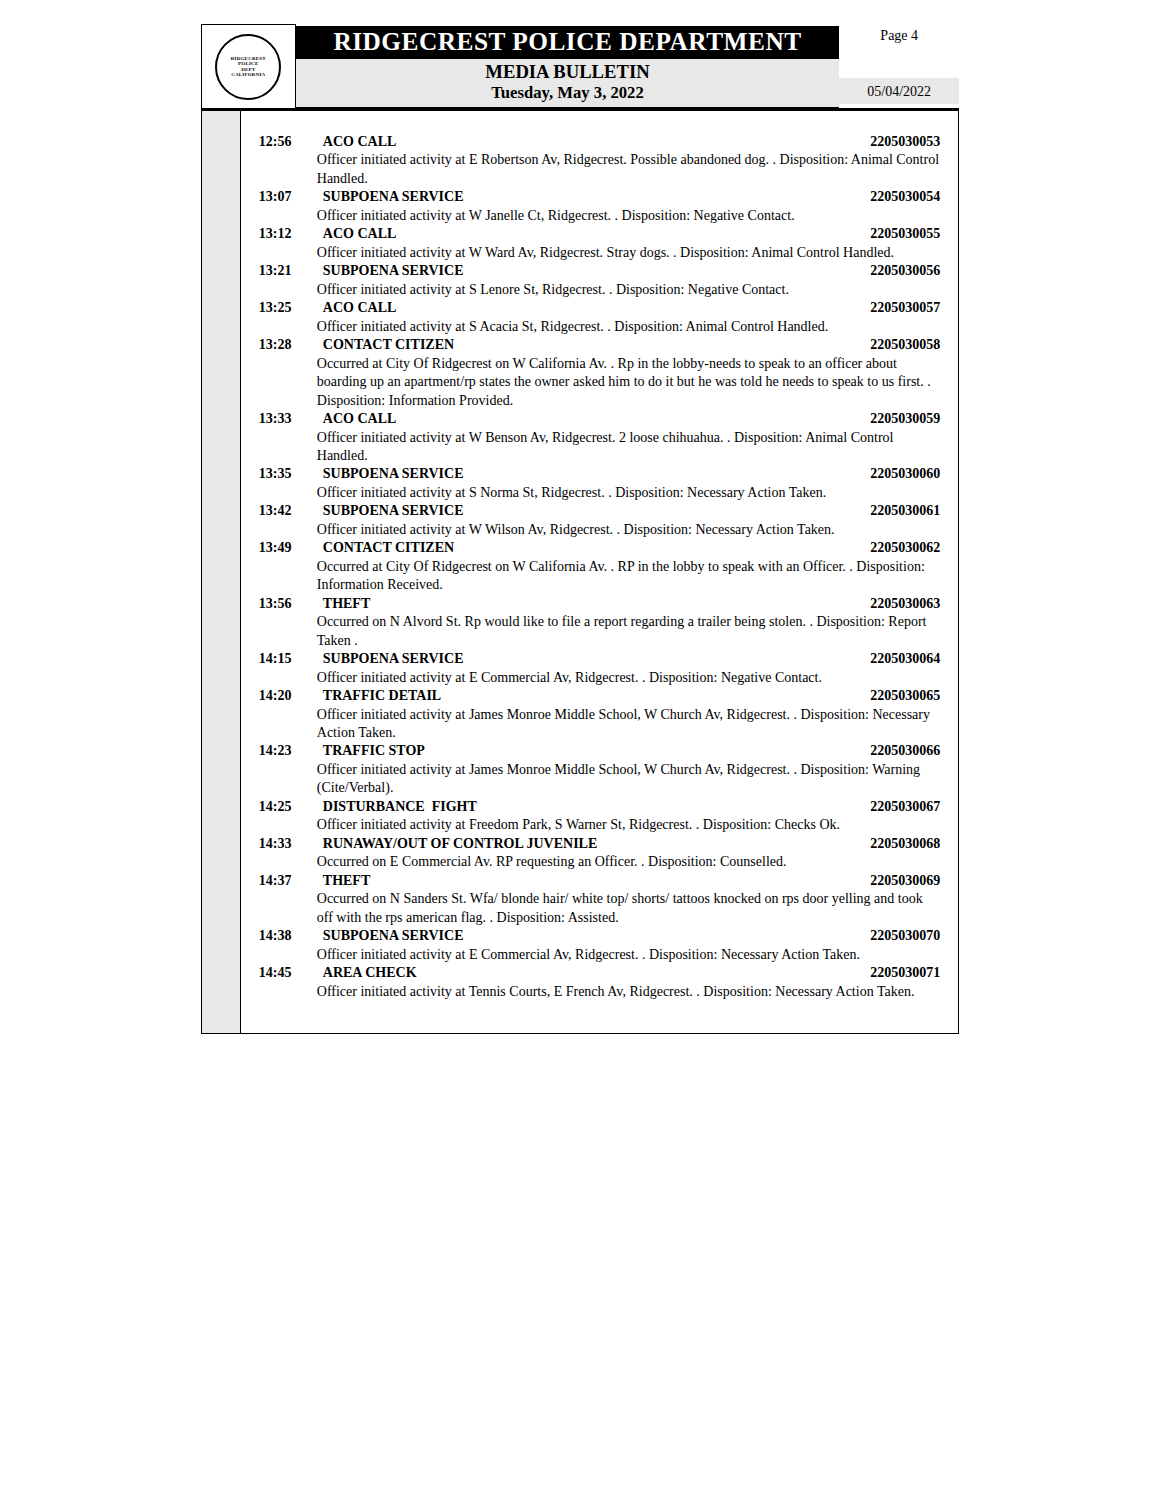RIDGECREST
POLICE
DEPT
CALIFORNIA
RIDGECREST POLICE DEPARTMENT
MEDIA BULLETIN
Tuesday, May 3, 2022
Page 4
05/04/2022
12:56 ACO CALL 2205030053
Officer initiated activity at E Robertson Av, Ridgecrest. Possible abandoned dog. . Disposition: Animal Control Handled.
13:07 SUBPOENA SERVICE 2205030054
Officer initiated activity at W Janelle Ct, Ridgecrest. . Disposition: Negative Contact.
13:12 ACO CALL 2205030055
Officer initiated activity at W Ward Av, Ridgecrest. Stray dogs. . Disposition: Animal Control Handled.
13:21 SUBPOENA SERVICE 2205030056
Officer initiated activity at S Lenore St, Ridgecrest. . Disposition: Negative Contact.
13:25 ACO CALL 2205030057
Officer initiated activity at S Acacia St, Ridgecrest. . Disposition: Animal Control Handled.
13:28 CONTACT CITIZEN 2205030058
Occurred at City Of Ridgecrest on W California Av. . Rp in the lobby-needs to speak to an officer about boarding up an apartment/rp states the owner asked him to do it but he was told he needs to speak to us first. . Disposition: Information Provided.
13:33 ACO CALL 2205030059
Officer initiated activity at W Benson Av, Ridgecrest. 2 loose chihuahua. . Disposition: Animal Control Handled.
13:35 SUBPOENA SERVICE 2205030060
Officer initiated activity at S Norma St, Ridgecrest. . Disposition: Necessary Action Taken.
13:42 SUBPOENA SERVICE 2205030061
Officer initiated activity at W Wilson Av, Ridgecrest. . Disposition: Necessary Action Taken.
13:49 CONTACT CITIZEN 2205030062
Occurred at City Of Ridgecrest on W California Av. . RP in the lobby to speak with an Officer. . Disposition: Information Received.
13:56 THEFT 2205030063
Occurred on N Alvord St. Rp would like to file a report regarding a trailer being stolen. . Disposition: Report Taken .
14:15 SUBPOENA SERVICE 2205030064
Officer initiated activity at E Commercial Av, Ridgecrest. . Disposition: Negative Contact.
14:20 TRAFFIC DETAIL 2205030065
Officer initiated activity at James Monroe Middle School, W Church Av, Ridgecrest. . Disposition: Necessary Action Taken.
14:23 TRAFFIC STOP 2205030066
Officer initiated activity at James Monroe Middle School, W Church Av, Ridgecrest. . Disposition: Warning (Cite/Verbal).
14:25 DISTURBANCE FIGHT 2205030067
Officer initiated activity at Freedom Park, S Warner St, Ridgecrest. . Disposition: Checks Ok.
14:33 RUNAWAY/OUT OF CONTROL JUVENILE 2205030068
Occurred on E Commercial Av. RP requesting an Officer. . Disposition: Counselled.
14:37 THEFT 2205030069
Occurred on N Sanders St. Wfa/ blonde hair/ white top/ shorts/ tattoos knocked on rps door yelling and took off with the rps american flag. . Disposition: Assisted.
14:38 SUBPOENA SERVICE 2205030070
Officer initiated activity at E Commercial Av, Ridgecrest. . Disposition: Necessary Action Taken.
14:45 AREA CHECK 2205030071
Officer initiated activity at Tennis Courts, E French Av, Ridgecrest. . Disposition: Necessary Action Taken.